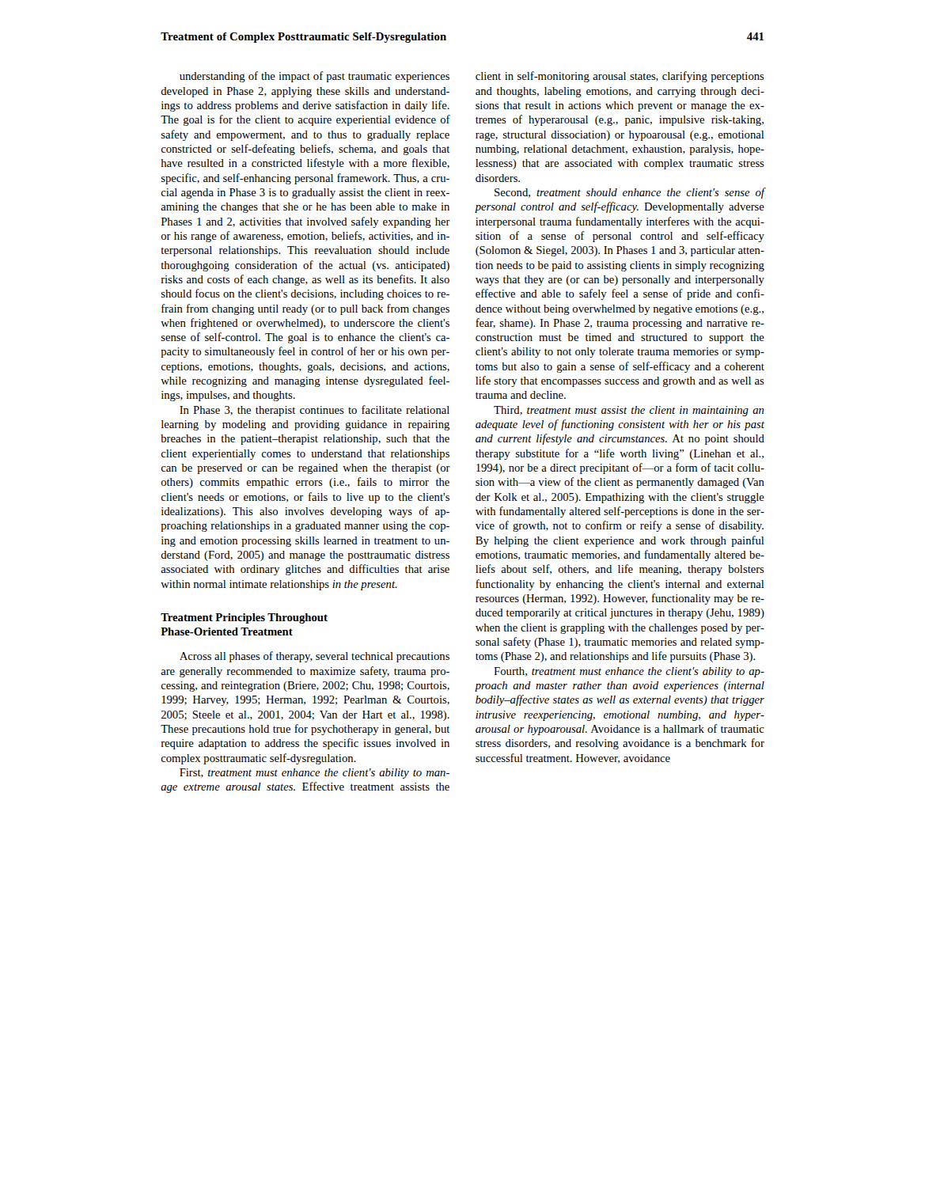Treatment of Complex Posttraumatic Self-Dysregulation 441
understanding of the impact of past traumatic experiences developed in Phase 2, applying these skills and understandings to address problems and derive satisfaction in daily life. The goal is for the client to acquire experiential evidence of safety and empowerment, and to thus to gradually replace constricted or self-defeating beliefs, schema, and goals that have resulted in a constricted lifestyle with a more flexible, specific, and self-enhancing personal framework. Thus, a crucial agenda in Phase 3 is to gradually assist the client in reexamining the changes that she or he has been able to make in Phases 1 and 2, activities that involved safely expanding her or his range of awareness, emotion, beliefs, activities, and interpersonal relationships. This reevaluation should include thoroughgoing consideration of the actual (vs. anticipated) risks and costs of each change, as well as its benefits. It also should focus on the client's decisions, including choices to refrain from changing until ready (or to pull back from changes when frightened or overwhelmed), to underscore the client's sense of self-control. The goal is to enhance the client's capacity to simultaneously feel in control of her or his own perceptions, emotions, thoughts, goals, decisions, and actions, while recognizing and managing intense dysregulated feelings, impulses, and thoughts.
In Phase 3, the therapist continues to facilitate relational learning by modeling and providing guidance in repairing breaches in the patient–therapist relationship, such that the client experientially comes to understand that relationships can be preserved or can be regained when the therapist (or others) commits empathic errors (i.e., fails to mirror the client's needs or emotions, or fails to live up to the client's idealizations). This also involves developing ways of approaching relationships in a graduated manner using the coping and emotion processing skills learned in treatment to understand (Ford, 2005) and manage the posttraumatic distress associated with ordinary glitches and difficulties that arise within normal intimate relationships in the present.
Treatment Principles Throughout
Phase-Oriented Treatment
Across all phases of therapy, several technical precautions are generally recommended to maximize safety, trauma processing, and reintegration (Briere, 2002; Chu, 1998; Courtois, 1999; Harvey, 1995; Herman, 1992; Pearlman & Courtois, 2005; Steele et al., 2001, 2004; Van der Hart et al., 1998). These precautions hold true for psychotherapy in general, but require adaptation to address the specific issues involved in complex posttraumatic self-dysregulation.
First, treatment must enhance the client's ability to manage extreme arousal states. Effective treatment assists the client in self-monitoring arousal states, clarifying perceptions and thoughts, labeling emotions, and carrying through decisions that result in actions which prevent or manage the extremes of hyperarousal (e.g., panic, impulsive risk-taking, rage, structural dissociation) or hypoarousal (e.g., emotional numbing, relational detachment, exhaustion, paralysis, hopelessness) that are associated with complex traumatic stress disorders.
Second, treatment should enhance the client's sense of personal control and self-efficacy. Developmentally adverse interpersonal trauma fundamentally interferes with the acquisition of a sense of personal control and self-efficacy (Solomon & Siegel, 2003). In Phases 1 and 3, particular attention needs to be paid to assisting clients in simply recognizing ways that they are (or can be) personally and interpersonally effective and able to safely feel a sense of pride and confidence without being overwhelmed by negative emotions (e.g., fear, shame). In Phase 2, trauma processing and narrative reconstruction must be timed and structured to support the client's ability to not only tolerate trauma memories or symptoms but also to gain a sense of self-efficacy and a coherent life story that encompasses success and growth and as well as trauma and decline.
Third, treatment must assist the client in maintaining an adequate level of functioning consistent with her or his past and current lifestyle and circumstances. At no point should therapy substitute for a “life worth living” (Linehan et al., 1994), nor be a direct precipitant of—or a form of tacit collusion with—a view of the client as permanently damaged (Van der Kolk et al., 2005). Empathizing with the client's struggle with fundamentally altered self-perceptions is done in the service of growth, not to confirm or reify a sense of disability. By helping the client experience and work through painful emotions, traumatic memories, and fundamentally altered beliefs about self, others, and life meaning, therapy bolsters functionality by enhancing the client's internal and external resources (Herman, 1992). However, functionality may be reduced temporarily at critical junctures in therapy (Jehu, 1989) when the client is grappling with the challenges posed by personal safety (Phase 1), traumatic memories and related symptoms (Phase 2), and relationships and life pursuits (Phase 3).
Fourth, treatment must enhance the client's ability to approach and master rather than avoid experiences (internal bodily–affective states as well as external events) that trigger intrusive reexperiencing, emotional numbing, and hyperarousal or hypoarousal. Avoidance is a hallmark of traumatic stress disorders, and resolving avoidance is a benchmark for successful treatment. However, avoidance